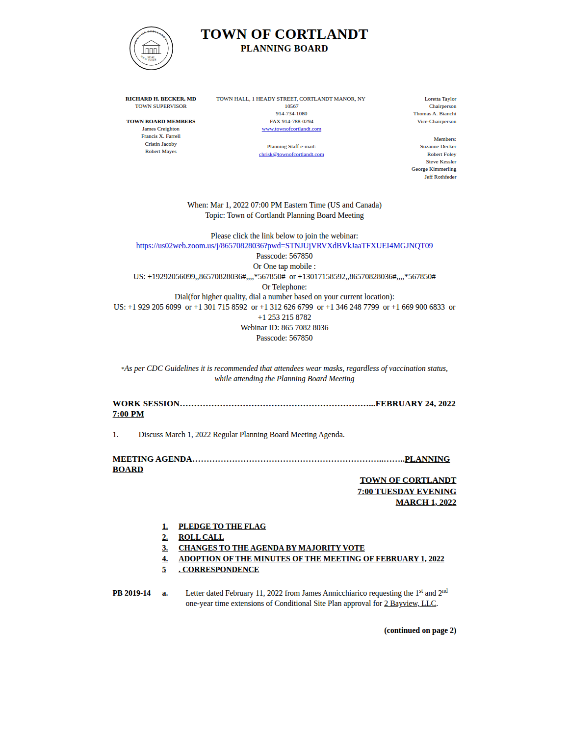SEAL TOWN OF CORTLANDT NEW YORK
TOWN OF CORTLANDT
PLANNING BOARD
RICHARD H. BECKER, MD
TOWN SUPERVISOR
TOWN BOARD MEMBERS
James Creighton
Francis X. Farrell
Cristin Jacoby
Robert Mayes
TOWN HALL, 1 HEADY STREET, CORTLANDT MANOR, NY 10567
914-734-1080
FAX 914-788-0294
www.townofcortlandt.com
Planning Staff e-mail:
chrisk@townofcortlandt.com
Loretta Taylor
Chairperson
Thomas A. Bianchi
Vice-Chairperson
Members:
Suzanne Decker
Robert Foley
Steve Kessler
George Kimmerling
Jeff Rothfeder
When: Mar 1, 2022 07:00 PM Eastern Time (US and Canada)
Topic: Town of Cortlandt Planning Board Meeting
Please click the link below to join the webinar:
https://us02web.zoom.us/j/86570828036?pwd=STNJUjVRVXdBVkJaaTFXUEI4MGJNQT09
Passcode: 567850
Or One tap mobile :
US: +19292056099,,86570828036#,,,,*567850# or +13017158592,,86570828036#,,,,*567850#
Or Telephone:
Dial(for higher quality, dial a number based on your current location):
US: +1 929 205 6099 or +1 301 715 8592 or +1 312 626 6799 or +1 346 248 7799 or +1 669 900 6833 or +1 253 215 8782
Webinar ID: 865 7082 8036
Passcode: 567850
*As per CDC Guidelines it is recommended that attendees wear masks, regardless of vaccination status, while attending the Planning Board Meeting
WORK SESSION…………………………………………………………...FEBRUARY 24, 2022 7:00 PM
1. Discuss March 1, 2022 Regular Planning Board Meeting Agenda.
MEETING AGENDA…………………………………………………………..……..PLANNING BOARD TOWN OF CORTLANDT 7:00 TUESDAY EVENING MARCH 1, 2022
1. PLEDGE TO THE FLAG
2. ROLL CALL
3. CHANGES TO THE AGENDA BY MAJORITY VOTE
4. ADOPTION OF THE MINUTES OF THE MEETING OF FEBRUARY 1, 2022
5. CORRESPONDENCE
PB 2019-14
a.
Letter dated February 11, 2022 from James Annicchiarico requesting the 1st and 2nd one-year time extensions of Conditional Site Plan approval for 2 Bayview, LLC.
(continued on page 2)